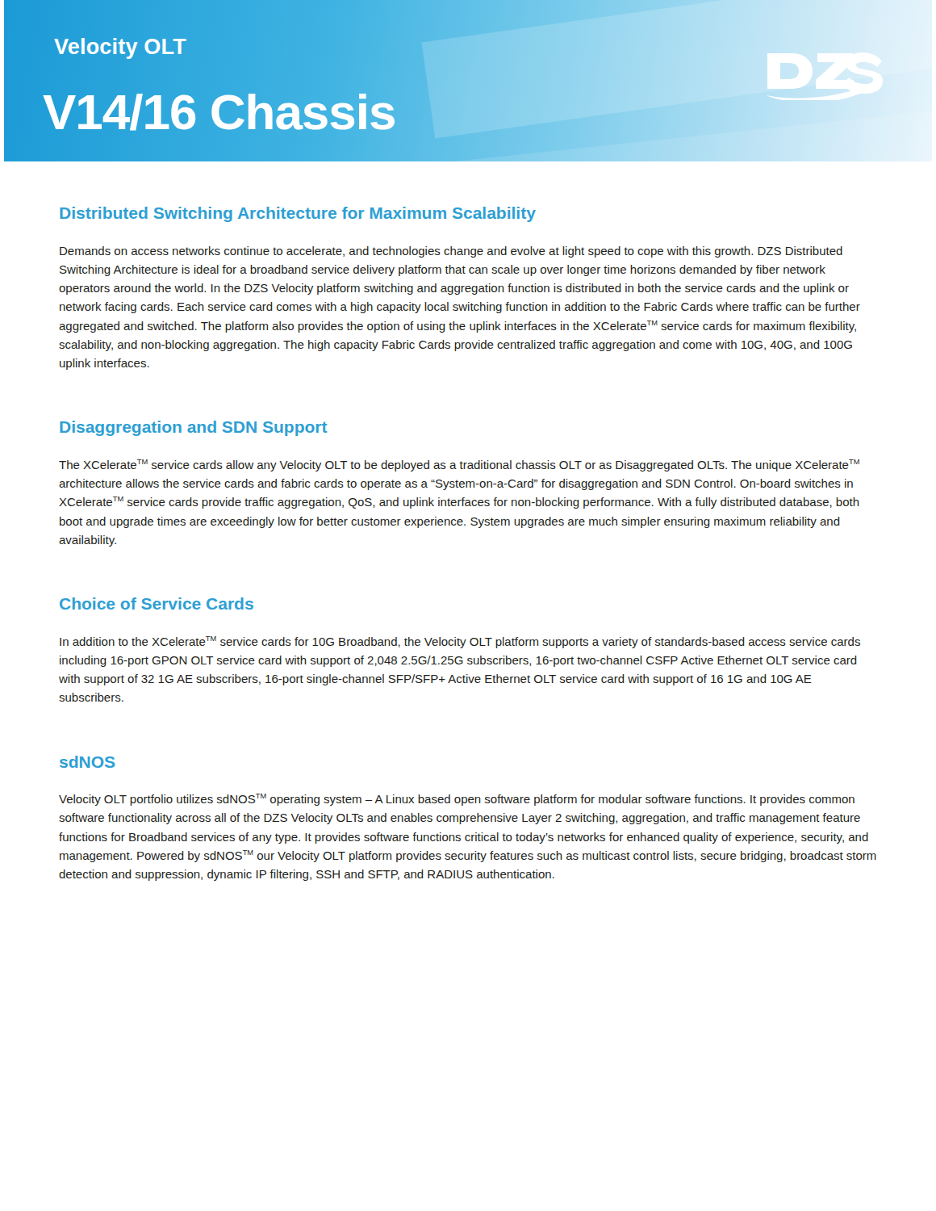Velocity OLT
V14/16 Chassis
Distributed Switching Architecture for Maximum Scalability
Demands on access networks continue to accelerate, and technologies change and evolve at light speed to cope with this growth. DZS Distributed Switching Architecture is ideal for a broadband service delivery platform that can scale up over longer time horizons demanded by fiber network operators around the world. In the DZS Velocity platform switching and aggregation function is distributed in both the service cards and the uplink or network facing cards. Each service card comes with a high capacity local switching function in addition to the Fabric Cards where traffic can be further aggregated and switched. The platform also provides the option of using the uplink interfaces in the XCelerateTM service cards for maximum flexibility, scalability, and non-blocking aggregation. The high capacity Fabric Cards provide centralized traffic aggregation and come with 10G, 40G, and 100G uplink interfaces.
Disaggregation and SDN Support
The XCelerateTM service cards allow any Velocity OLT to be deployed as a traditional chassis OLT or as Disaggregated OLTs. The unique XCelerateTM architecture allows the service cards and fabric cards to operate as a “System-on-a-Card” for disaggregation and SDN Control. On-board switches in XCelerateTM service cards provide traffic aggregation, QoS, and uplink interfaces for non-blocking performance. With a fully distributed database, both boot and upgrade times are exceedingly low for better customer experience. System upgrades are much simpler ensuring maximum reliability and availability.
Choice of Service Cards
In addition to the XCelerateTM service cards for 10G Broadband, the Velocity OLT platform supports a variety of standards-based access service cards including 16-port GPON OLT service card with support of 2,048 2.5G/1.25G subscribers, 16-port two-channel CSFP Active Ethernet OLT service card with support of 32 1G AE subscribers, 16-port single-channel SFP/SFP+ Active Ethernet OLT service card with support of 16 1G and 10G AE subscribers.
sdNOS
Velocity OLT portfolio utilizes sdNOSTM operating system – A Linux based open software platform for modular software functions. It provides common software functionality across all of the DZS Velocity OLTs and enables comprehensive Layer 2 switching, aggregation, and traffic management feature functions for Broadband services of any type. It provides software functions critical to today’s networks for enhanced quality of experience, security, and management. Powered by sdNOSTM our Velocity OLT platform provides security features such as multicast control lists, secure bridging, broadcast storm detection and suppression, dynamic IP filtering, SSH and SFTP, and RADIUS authentication.